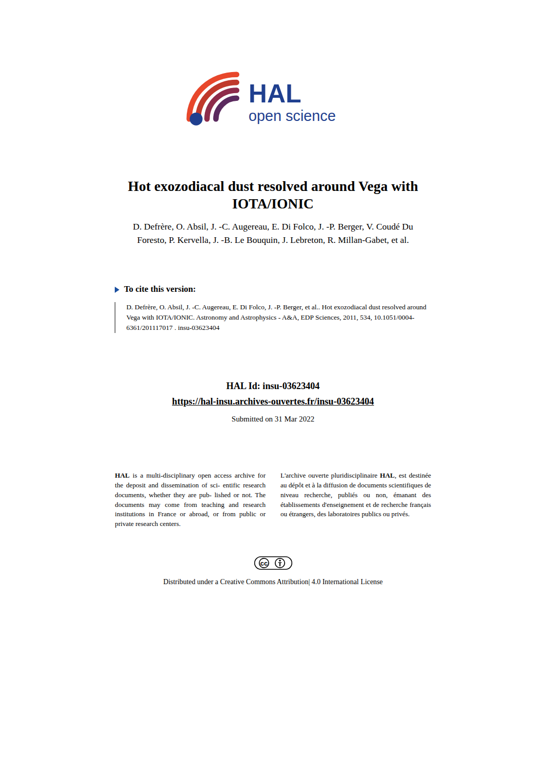HAL open science
Hot exozodiacal dust resolved around Vega with
IOTA/IONIC
D. Defrère, O. Absil, J. -C. Augereau, E. Di Folco, J. -P. Berger, V. Coudé Du Foresto, P. Kervella, J. -B. Le Bouquin, J. Lebreton, R. Millan-Gabet, et al.
To cite this version:
D. Defrère, O. Absil, J. -C. Augereau, E. Di Folco, J. -P. Berger, et al.. Hot exozodiacal dust resolved around Vega with IOTA/IONIC. Astronomy and Astrophysics - A&A, EDP Sciences, 2011, 534, 10.1051/0004-6361/201117017 . insu-03623404
HAL Id: insu-03623404
https://hal-insu.archives-ouvertes.fr/insu-03623404
Submitted on 31 Mar 2022
HAL is a multi-disciplinary open access archive for the deposit and dissemination of sci- entific research documents, whether they are pub- lished or not. The documents may come from teaching and research institutions in France or abroad, or from public or private research centers.
L'archive ouverte pluridisciplinaire HAL, est destinée au dépôt et à la diffusion de documents scientifiques de niveau recherche, publiés ou non, émanant des établissements d'enseignement et de recherche français ou étrangers, des laboratoires publics ou privés.
cc
Distributed under a Creative Commons Attribution| 4.0 International License